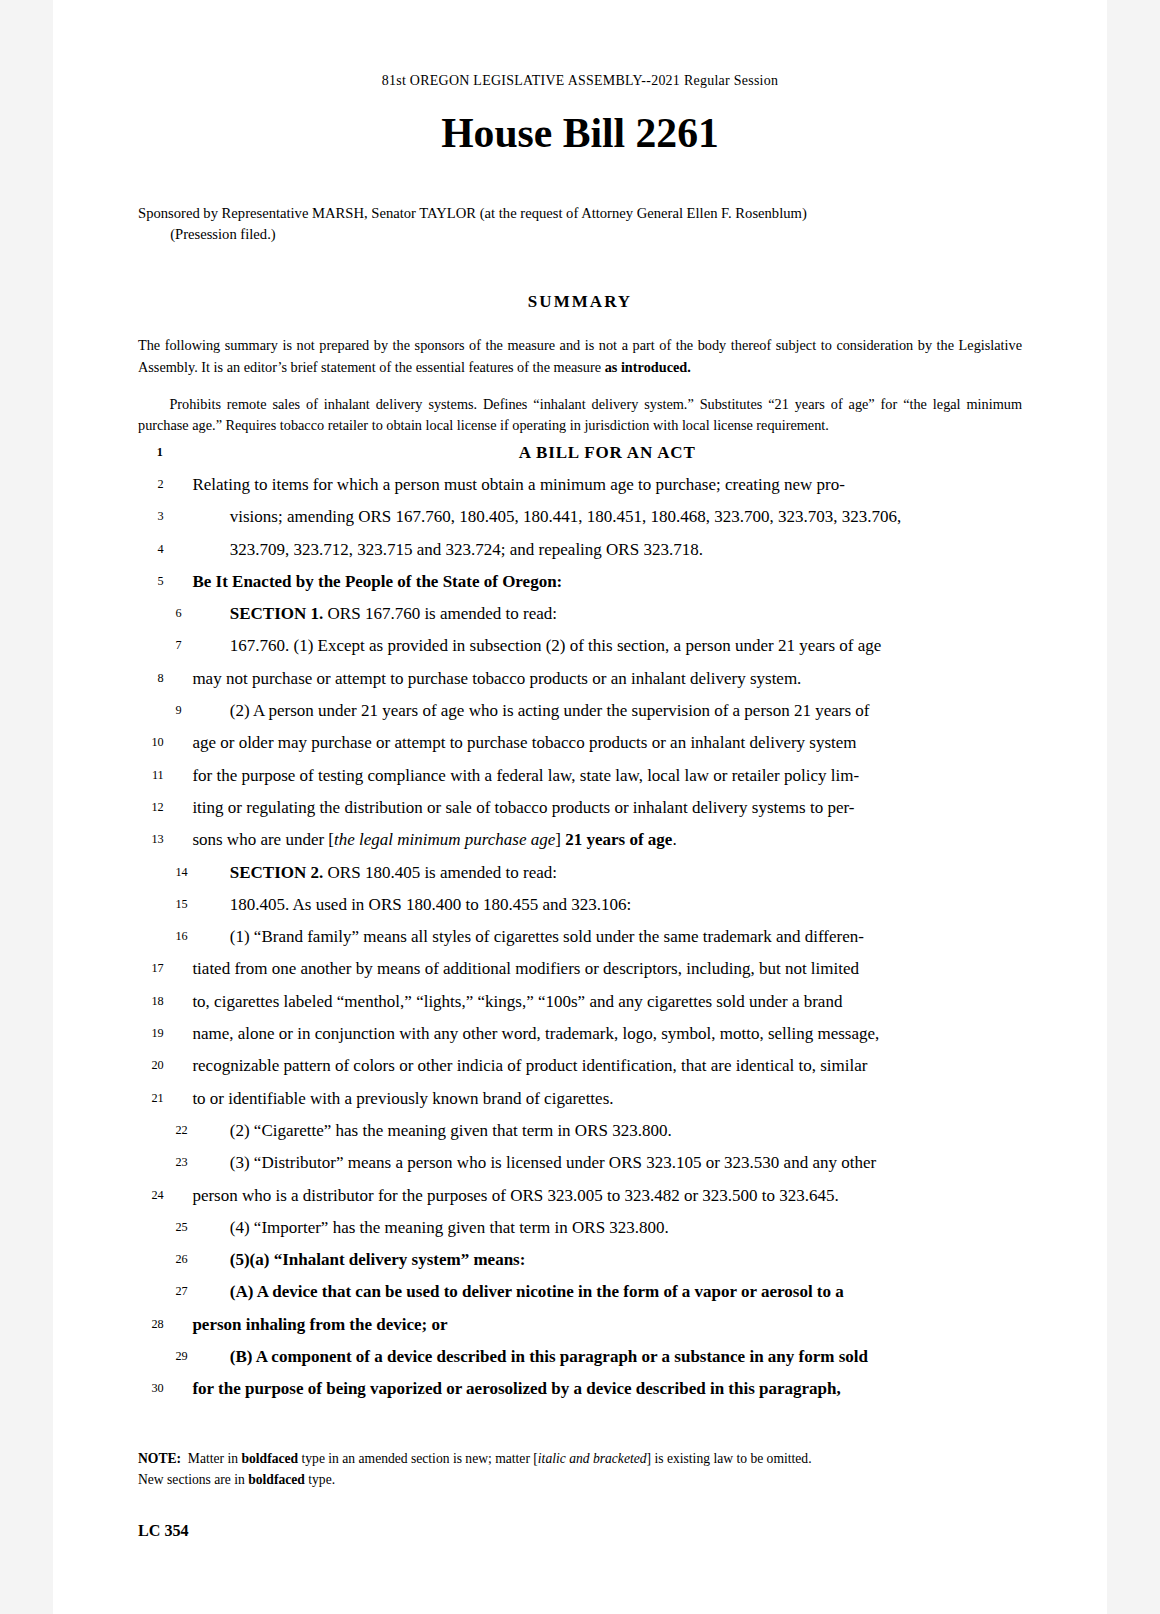81st OREGON LEGISLATIVE ASSEMBLY--2021 Regular Session
House Bill 2261
Sponsored by Representative MARSH, Senator TAYLOR (at the request of Attorney General Ellen F. Rosenblum) (Presession filed.)
SUMMARY
The following summary is not prepared by the sponsors of the measure and is not a part of the body thereof subject to consideration by the Legislative Assembly. It is an editor’s brief statement of the essential features of the measure as introduced.
Prohibits remote sales of inhalant delivery systems. Defines “inhalant delivery system.” Substitutes “21 years of age” for “the legal minimum purchase age.” Requires tobacco retailer to obtain local license if operating in jurisdiction with local license requirement.
A BILL FOR AN ACT
Relating to items for which a person must obtain a minimum age to purchase; creating new pro-
visions; amending ORS 167.760, 180.405, 180.441, 180.451, 180.468, 323.700, 323.703, 323.706,
323.709, 323.712, 323.715 and 323.724; and repealing ORS 323.718.
Be It Enacted by the People of the State of Oregon:
SECTION 1. ORS 167.760 is amended to read:
167.760. (1) Except as provided in subsection (2) of this section, a person under 21 years of age
may not purchase or attempt to purchase tobacco products or an inhalant delivery system.
(2) A person under 21 years of age who is acting under the supervision of a person 21 years of
age or older may purchase or attempt to purchase tobacco products or an inhalant delivery system
for the purpose of testing compliance with a federal law, state law, local law or retailer policy lim-
iting or regulating the distribution or sale of tobacco products or inhalant delivery systems to per-
sons who are under [the legal minimum purchase age] 21 years of age.
SECTION 2. ORS 180.405 is amended to read:
180.405. As used in ORS 180.400 to 180.455 and 323.106:
(1) “Brand family” means all styles of cigarettes sold under the same trademark and differen-
tiated from one another by means of additional modifiers or descriptors, including, but not limited
to, cigarettes labeled “menthol,” “lights,” “kings,” “100s” and any cigarettes sold under a brand
name, alone or in conjunction with any other word, trademark, logo, symbol, motto, selling message,
recognizable pattern of colors or other indicia of product identification, that are identical to, similar
to or identifiable with a previously known brand of cigarettes.
(2) “Cigarette” has the meaning given that term in ORS 323.800.
(3) “Distributor” means a person who is licensed under ORS 323.105 or 323.530 and any other
person who is a distributor for the purposes of ORS 323.005 to 323.482 or 323.500 to 323.645.
(4) “Importer” has the meaning given that term in ORS 323.800.
(5)(a) “Inhalant delivery system” means:
(A) A device that can be used to deliver nicotine in the form of a vapor or aerosol to a
person inhaling from the device; or
(B) A component of a device described in this paragraph or a substance in any form sold
for the purpose of being vaporized or aerosolized by a device described in this paragraph,
NOTE: Matter in boldfaced type in an amended section is new; matter [italic and bracketed] is existing law to be omitted.
New sections are in boldfaced type.
LC 354